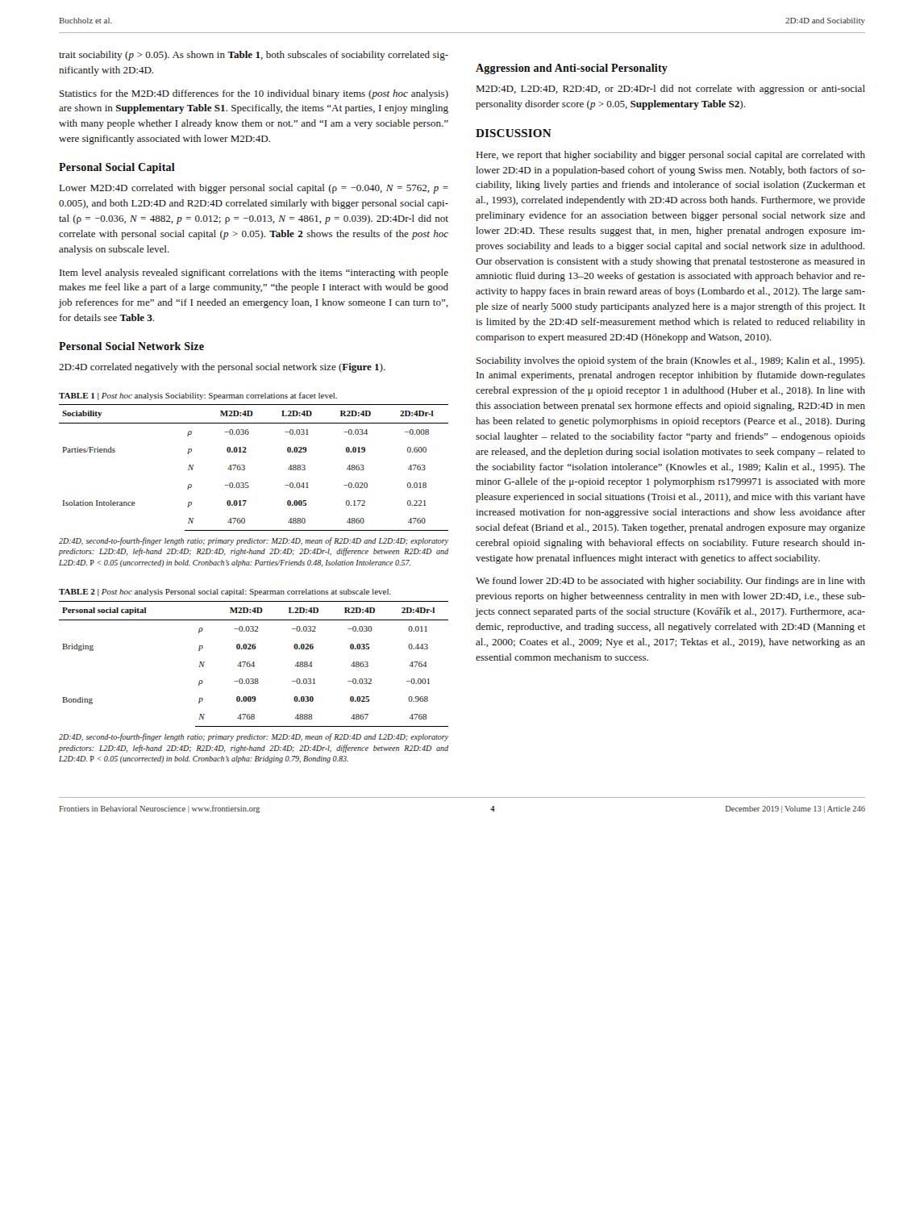Buchholz et al.
2D:4D and Sociability
trait sociability (p > 0.05). As shown in Table 1, both subscales of sociability correlated significantly with 2D:4D.
Statistics for the M2D:4D differences for the 10 individual binary items (post hoc analysis) are shown in Supplementary Table S1. Specifically, the items “At parties, I enjoy mingling with many people whether I already know them or not.” and “I am a very sociable person.” were significantly associated with lower M2D:4D.
Personal Social Capital
Lower M2D:4D correlated with bigger personal social capital (ρ = −0.040, N = 5762, p = 0.005), and both L2D:4D and R2D:4D correlated similarly with bigger personal social capital (ρ = −0.036, N = 4882, p = 0.012; ρ = −0.013, N = 4861, p = 0.039). 2D:4Dr-l did not correlate with personal social capital (p > 0.05). Table 2 shows the results of the post hoc analysis on subscale level.
Item level analysis revealed significant correlations with the items “interacting with people makes me feel like a part of a large community,” “the people I interact with would be good job references for me” and “if I needed an emergency loan, I know someone I can turn to”, for details see Table 3.
Personal Social Network Size
2D:4D correlated negatively with the personal social network size (Figure 1).
TABLE 1 | Post hoc analysis Sociability: Spearman correlations at facet level.
| Sociability | | M2D:4D | L2D:4D | R2D:4D | 2D:4Dr-l |
| --- | --- | --- | --- | --- | --- |
| Parties/Friends | ρ | −0.036 | −0.031 | −0.034 | −0.008 |
| p | 0.012 | 0.029 | 0.019 | 0.600 |
| N | 4763 | 4883 | 4863 | 4763 |
| Isolation Intolerance | ρ | −0.035 | −0.041 | −0.020 | 0.018 |
| p | 0.017 | 0.005 | 0.172 | 0.221 |
| N | 4760 | 4880 | 4860 | 4760 |
2D:4D, second-to-fourth-finger length ratio; primary predictor: M2D:4D, mean of R2D:4D and L2D:4D; exploratory predictors: L2D:4D, left-hand 2D:4D; R2D:4D, right-hand 2D:4D; 2D:4Dr-l, difference between R2D:4D and L2D:4D. P < 0.05 (uncorrected) in bold. Cronbach’s alpha: Parties/Friends 0.48, Isolation Intolerance 0.57.
TABLE 2 | Post hoc analysis Personal social capital: Spearman correlations at subscale level.
| Personal social capital | | M2D:4D | L2D:4D | R2D:4D | 2D:4Dr-l |
| --- | --- | --- | --- | --- | --- |
| Bridging | ρ | −0.032 | −0.032 | −0.030 | 0.011 |
| p | 0.026 | 0.026 | 0.035 | 0.443 |
| N | 4764 | 4884 | 4863 | 4764 |
| Bonding | ρ | −0.038 | −0.031 | −0.032 | −0.001 |
| p | 0.009 | 0.030 | 0.025 | 0.968 |
| N | 4768 | 4888 | 4867 | 4768 |
2D:4D, second-to-fourth-finger length ratio; primary predictor: M2D:4D, mean of R2D:4D and L2D:4D; exploratory predictors: L2D:4D, left-hand 2D:4D; R2D:4D, right-hand 2D:4D; 2D:4Dr-l, difference between R2D:4D and L2D:4D. P < 0.05 (uncorrected) in bold. Cronbach’s alpha: Bridging 0.79, Bonding 0.83.
Aggression and Anti-social Personality
M2D:4D, L2D:4D, R2D:4D, or 2D:4Dr-l did not correlate with aggression or anti-social personality disorder score (p > 0.05, Supplementary Table S2).
DISCUSSION
Here, we report that higher sociability and bigger personal social capital are correlated with lower 2D:4D in a population-based cohort of young Swiss men. Notably, both factors of sociability, liking lively parties and friends and intolerance of social isolation (Zuckerman et al., 1993), correlated independently with 2D:4D across both hands. Furthermore, we provide preliminary evidence for an association between bigger personal social network size and lower 2D:4D. These results suggest that, in men, higher prenatal androgen exposure improves sociability and leads to a bigger social capital and social network size in adulthood. Our observation is consistent with a study showing that prenatal testosterone as measured in amniotic fluid during 13–20 weeks of gestation is associated with approach behavior and reactivity to happy faces in brain reward areas of boys (Lombardo et al., 2012). The large sample size of nearly 5000 study participants analyzed here is a major strength of this project. It is limited by the 2D:4D self-measurement method which is related to reduced reliability in comparison to expert measured 2D:4D (Hönekopp and Watson, 2010).
Sociability involves the opioid system of the brain (Knowles et al., 1989; Kalin et al., 1995). In animal experiments, prenatal androgen receptor inhibition by flutamide down-regulates cerebral expression of the μ opioid receptor 1 in adulthood (Huber et al., 2018). In line with this association between prenatal sex hormone effects and opioid signaling, R2D:4D in men has been related to genetic polymorphisms in opioid receptors (Pearce et al., 2018). During social laughter – related to the sociability factor “party and friends” – endogenous opioids are released, and the depletion during social isolation motivates to seek company – related to the sociability factor “isolation intolerance” (Knowles et al., 1989; Kalin et al., 1995). The minor G-allele of the μ-opioid receptor 1 polymorphism rs1799971 is associated with more pleasure experienced in social situations (Troisi et al., 2011), and mice with this variant have increased motivation for non-aggressive social interactions and show less avoidance after social defeat (Briand et al., 2015). Taken together, prenatal androgen exposure may organize cerebral opioid signaling with behavioral effects on sociability. Future research should investigate how prenatal influences might interact with genetics to affect sociability.
We found lower 2D:4D to be associated with higher sociability. Our findings are in line with previous reports on higher betweenness centrality in men with lower 2D:4D, i.e., these subjects connect separated parts of the social structure (Kovářík et al., 2017). Furthermore, academic, reproductive, and trading success, all negatively correlated with 2D:4D (Manning et al., 2000; Coates et al., 2009; Nye et al., 2017; Tektas et al., 2019), have networking as an essential common mechanism to success.
Frontiers in Behavioral Neuroscience | www.frontiersin.org
4
December 2019 | Volume 13 | Article 246